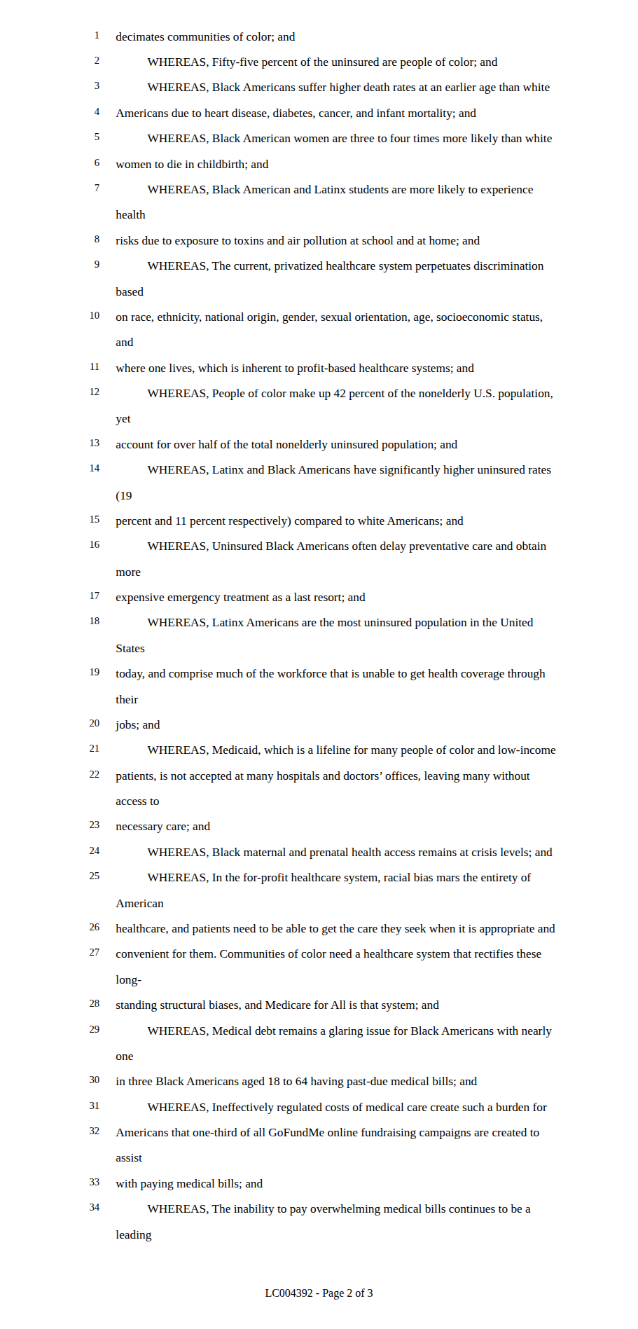decimates communities of color; and
WHEREAS, Fifty-five percent of the uninsured are people of color; and
WHEREAS, Black Americans suffer higher death rates at an earlier age than white
Americans due to heart disease, diabetes, cancer, and infant mortality; and
WHEREAS, Black American women are three to four times more likely than white
women to die in childbirth; and
WHEREAS, Black American and Latinx students are more likely to experience health
risks due to exposure to toxins and air pollution at school and at home; and
WHEREAS, The current, privatized healthcare system perpetuates discrimination based
on race, ethnicity, national origin, gender, sexual orientation, age, socioeconomic status, and
where one lives, which is inherent to profit-based healthcare systems; and
WHEREAS, People of color make up 42 percent of the nonelderly U.S. population, yet
account for over half of the total nonelderly uninsured population; and
WHEREAS, Latinx and Black Americans have significantly higher uninsured rates (19
percent and 11 percent respectively) compared to white Americans; and
WHEREAS, Uninsured Black Americans often delay preventative care and obtain more
expensive emergency treatment as a last resort; and
WHEREAS, Latinx Americans are the most uninsured population in the United States
today, and comprise much of the workforce that is unable to get health coverage through their
jobs; and
WHEREAS, Medicaid, which is a lifeline for many people of color and low-income
patients, is not accepted at many hospitals and doctors’ offices, leaving many without access to
necessary care; and
WHEREAS, Black maternal and prenatal health access remains at crisis levels; and
WHEREAS, In the for-profit healthcare system, racial bias mars the entirety of American
healthcare, and patients need to be able to get the care they seek when it is appropriate and
convenient for them. Communities of color need a healthcare system that rectifies these long-
standing structural biases, and Medicare for All is that system; and
WHEREAS, Medical debt remains a glaring issue for Black Americans with nearly one
in three Black Americans aged 18 to 64 having past-due medical bills; and
WHEREAS, Ineffectively regulated costs of medical care create such a burden for
Americans that one-third of all GoFundMe online fundraising campaigns are created to assist
with paying medical bills; and
WHEREAS, The inability to pay overwhelming medical bills continues to be a leading
LC004392 - Page 2 of 3